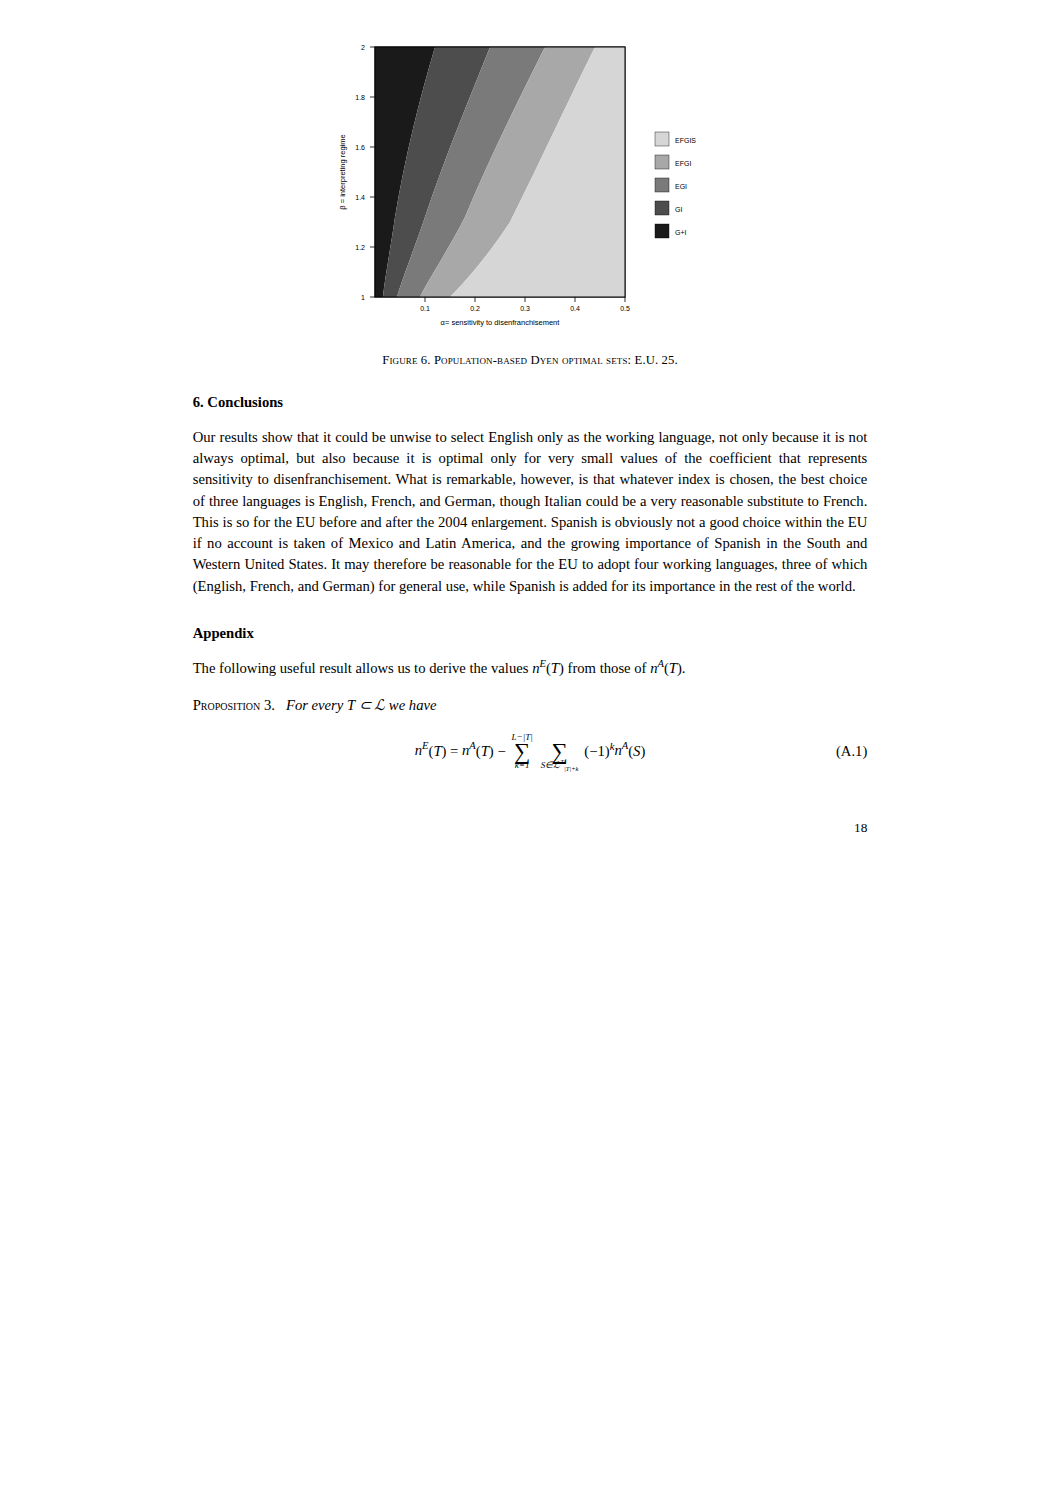2 1.8 1.6 1.4 1.2 1 0.1 0.2 0.3 0.4 0.5 α= sensitivity to disenfranchisement β = interpreting regime EFGIS EFGI EGI GI G+I
Figure 6. Population-based Dyen optimal sets: E.U. 25.
6. Conclusions
Our results show that it could be unwise to select English only as the working language, not only because it is not always optimal, but also because it is optimal only for very small values of the coefficient that represents sensitivity to disenfranchisement. What is remarkable, however, is that whatever index is chosen, the best choice of three languages is English, French, and German, though Italian could be a very reasonable substitute to French. This is so for the EU before and after the 2004 enlargement. Spanish is obviously not a good choice within the EU if no account is taken of Mexico and Latin America, and the growing importance of Spanish in the South and Western United States. It may therefore be reasonable for the EU to adopt four working languages, three of which (English, French, and German) for general use, while Spanish is added for its importance in the rest of the world.
Appendix
The following useful result allows us to derive the values nE(T) from those of nA(T).
Proposition 3. For every T ⊂ ℒ we have
nE(T) = nA(T) − L−|T| ∑ k=1 ∑ S∈ℒT|T|+k (−1)knA(S) (A.1)
18